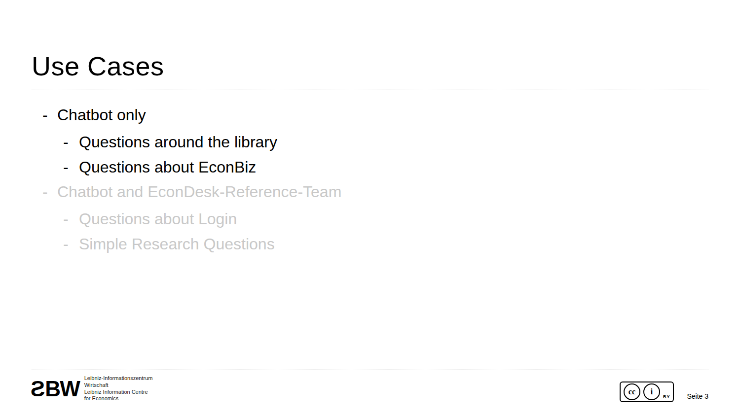Use Cases
Chatbot only
Questions around the library
Questions about EconBiz
Chatbot and EconDesk-Reference-Team
Questions about Login
Simple Research Questions
SBW Leibniz-Informationszentrum
Wirtschaft
Leibniz Information Centre
for Economics
cc i BY
Seite 3